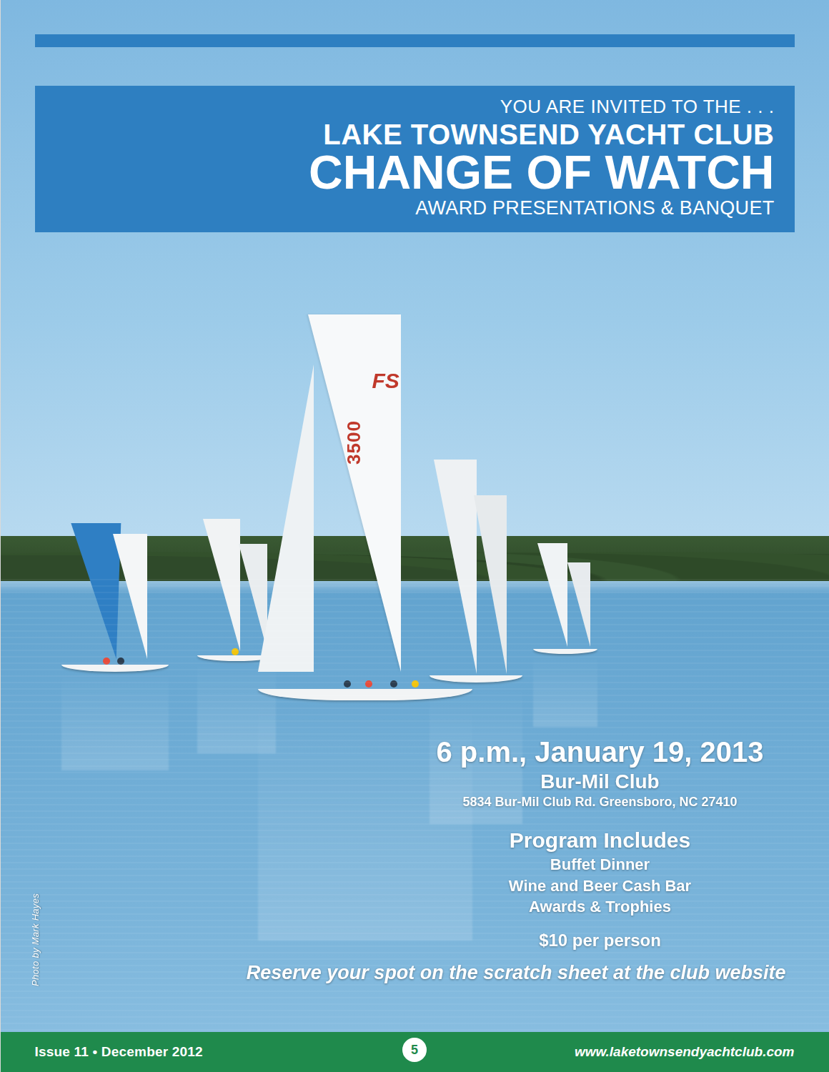FS 3500
YOU ARE INVITED TO THE . . .
LAKE TOWNSEND YACHT CLUB
CHANGE OF WATCH
AWARD PRESENTATIONS & BANQUET
6 p.m., January 19, 2013
Bur-Mil Club
5834 Bur-Mil Club Rd. Greensboro, NC 27410
Program Includes
Buffet Dinner
Wine and Beer Cash Bar
Awards & Trophies
$10 per person
Reserve your spot on the scratch sheet at the club website
Photo by Mark Hayes
Issue 11 • December 2012 www.laketownsendyachtclub.com
5